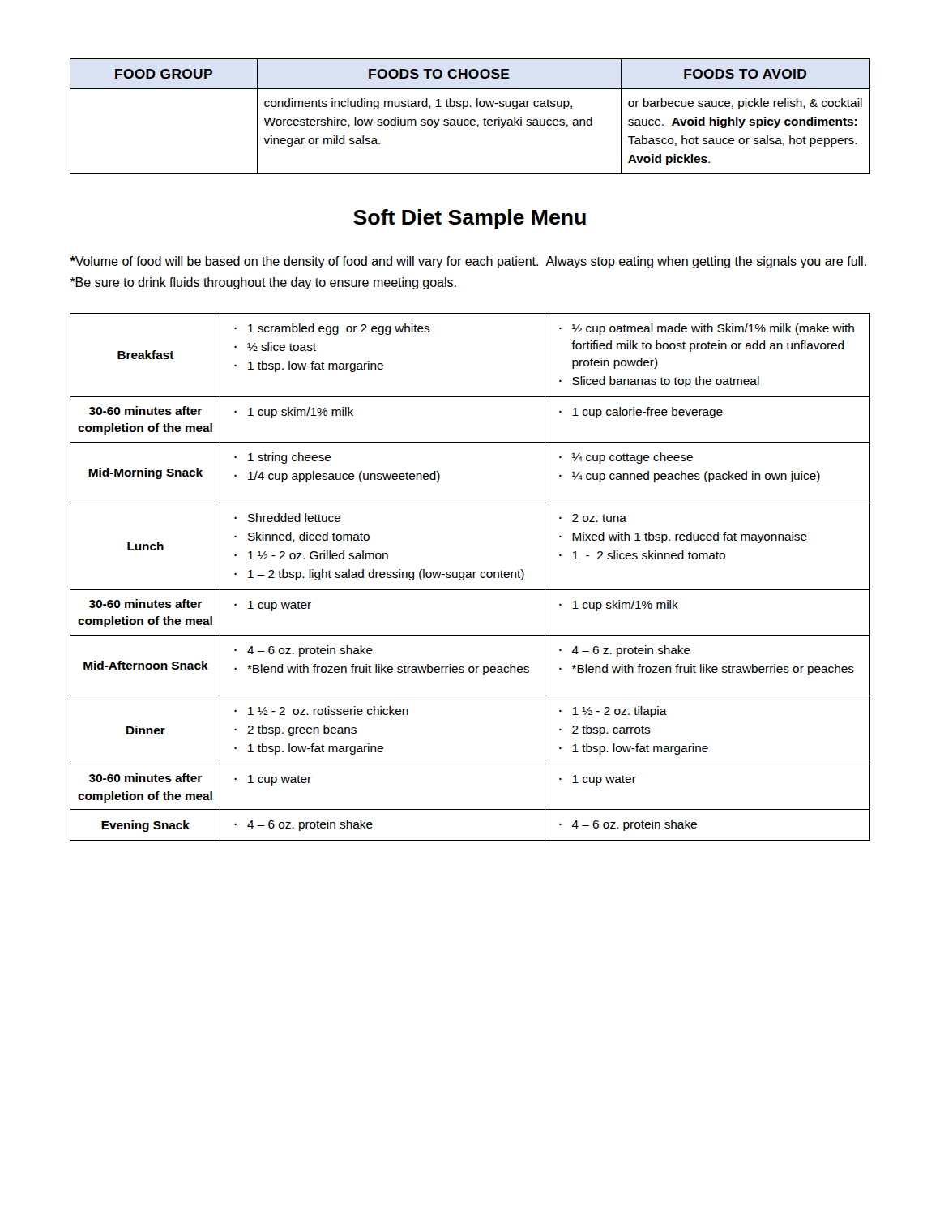| FOOD GROUP | FOODS TO CHOOSE | FOODS TO AVOID |
| --- | --- | --- |
| | condiments including mustard, 1 tbsp. low-sugar catsup, Worcestershire, low-sodium soy sauce, teriyaki sauces, and vinegar or mild salsa. | or barbecue sauce, pickle relish, & cocktail sauce. Avoid highly spicy condiments: Tabasco, hot sauce or salsa, hot peppers. Avoid pickles . |
Soft Diet Sample Menu
*Volume of food will be based on the density of food and will vary for each patient. Always stop eating when getting the signals you are full.
*Be sure to drink fluids throughout the day to ensure meeting goals.
| Breakfast | 1 scrambled egg or 2 egg whites ½ slice toast 1 tbsp. low-fat margarine | ½ cup oatmeal made with Skim/1% milk (make with fortified milk to boost protein or add an unflavored protein powder) Sliced bananas to top the oatmeal |
| 30-60 minutes after completion of the meal | 1 cup skim/1% milk | 1 cup calorie-free beverage |
| Mid-Morning Snack | 1 string cheese 1/4 cup applesauce (unsweetened) | ¼ cup cottage cheese ¼ cup canned peaches (packed in own juice) |
| Lunch | Shredded lettuce Skinned, diced tomato 1 ½ - 2 oz. Grilled salmon 1 – 2 tbsp. light salad dressing (low-sugar content) | 2 oz. tuna Mixed with 1 tbsp. reduced fat mayonnaise 1 - 2 slices skinned tomato |
| 30-60 minutes after completion of the meal | 1 cup water | 1 cup skim/1% milk |
| Mid-Afternoon Snack | 4 – 6 oz. protein shake *Blend with frozen fruit like strawberries or peaches | 4 – 6 z. protein shake *Blend with frozen fruit like strawberries or peaches |
| Dinner | 1 ½ - 2 oz. rotisserie chicken 2 tbsp. green beans 1 tbsp. low-fat margarine | 1 ½ - 2 oz. tilapia 2 tbsp. carrots 1 tbsp. low-fat margarine |
| 30-60 minutes after completion of the meal | 1 cup water | 1 cup water |
| Evening Snack | 4 – 6 oz. protein shake | 4 – 6 oz. protein shake |